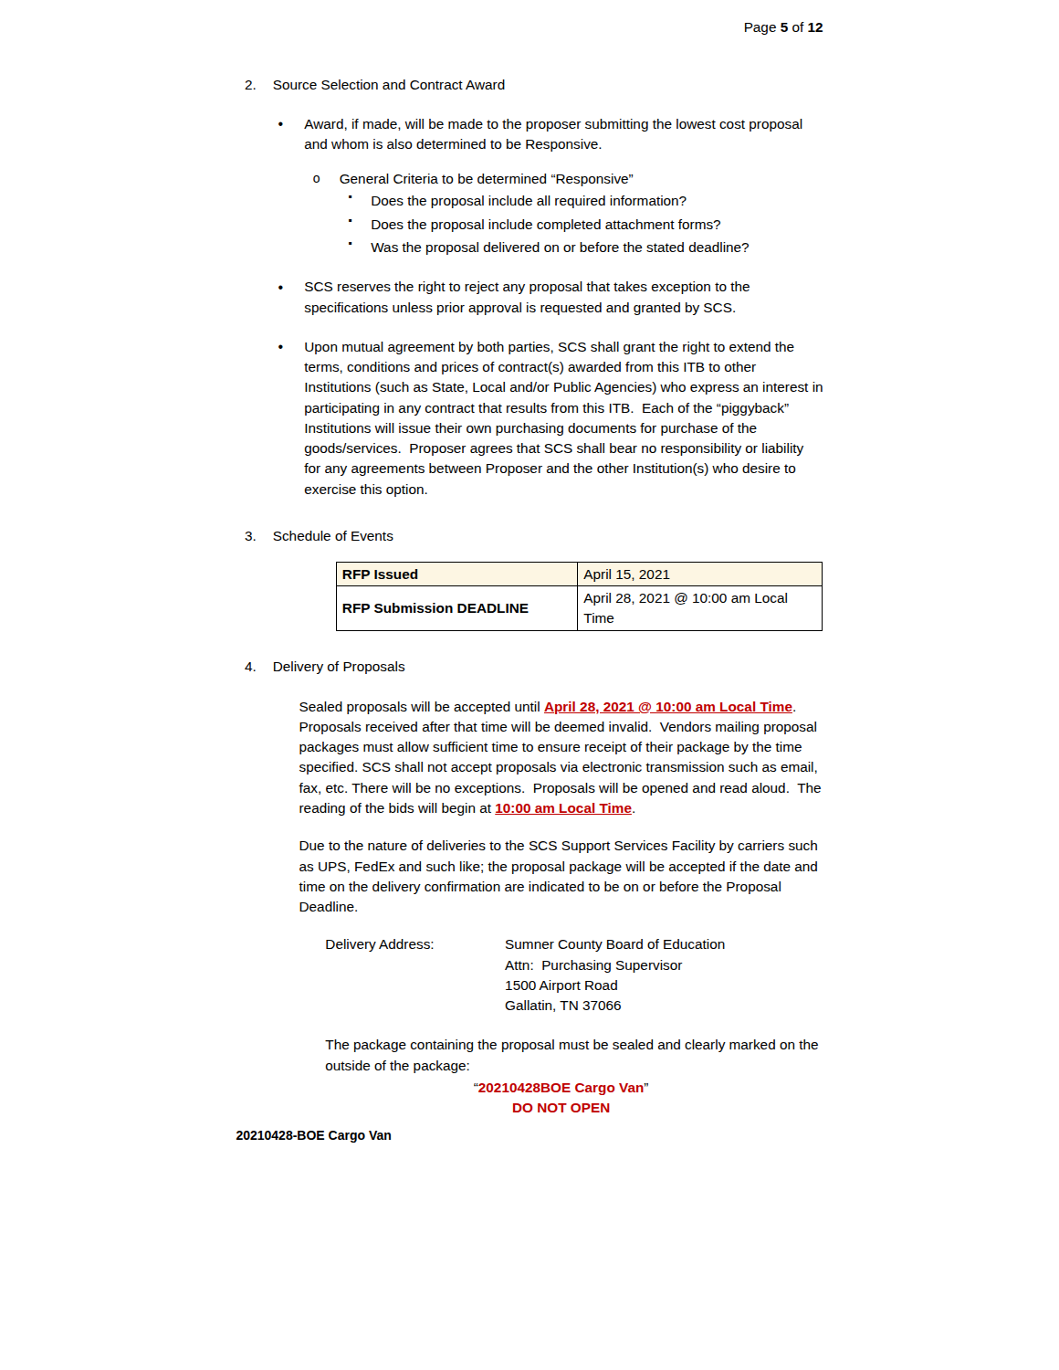Page 5 of 12
2. Source Selection and Contract Award
Award, if made, will be made to the proposer submitting the lowest cost proposal and whom is also determined to be Responsive.
General Criteria to be determined “Responsive”
Does the proposal include all required information?
Does the proposal include completed attachment forms?
Was the proposal delivered on or before the stated deadline?
SCS reserves the right to reject any proposal that takes exception to the specifications unless prior approval is requested and granted by SCS.
Upon mutual agreement by both parties, SCS shall grant the right to extend the terms, conditions and prices of contract(s) awarded from this ITB to other Institutions (such as State, Local and/or Public Agencies) who express an interest in participating in any contract that results from this ITB. Each of the “piggyback” Institutions will issue their own purchasing documents for purchase of the goods/services. Proposer agrees that SCS shall bear no responsibility or liability for any agreements between Proposer and the other Institution(s) who desire to exercise this option.
3. Schedule of Events
| RFP Issued | April 15, 2021 |
| RFP Submission DEADLINE | April 28, 2021 @ 10:00 am Local Time |
4. Delivery of Proposals
Sealed proposals will be accepted until April 28, 2021 @ 10:00 am Local Time. Proposals received after that time will be deemed invalid. Vendors mailing proposal packages must allow sufficient time to ensure receipt of their package by the time specified. SCS shall not accept proposals via electronic transmission such as email, fax, etc. There will be no exceptions. Proposals will be opened and read aloud. The reading of the bids will begin at 10:00 am Local Time.
Due to the nature of deliveries to the SCS Support Services Facility by carriers such as UPS, FedEx and such like; the proposal package will be accepted if the date and time on the delivery confirmation are indicated to be on or before the Proposal Deadline.
Delivery Address:
Sumner County Board of Education
Attn: Purchasing Supervisor
1500 Airport Road
Gallatin, TN 37066
The package containing the proposal must be sealed and clearly marked on the outside of the package:
“20210428BOE Cargo Van”
DO NOT OPEN
20210428-BOE Cargo Van